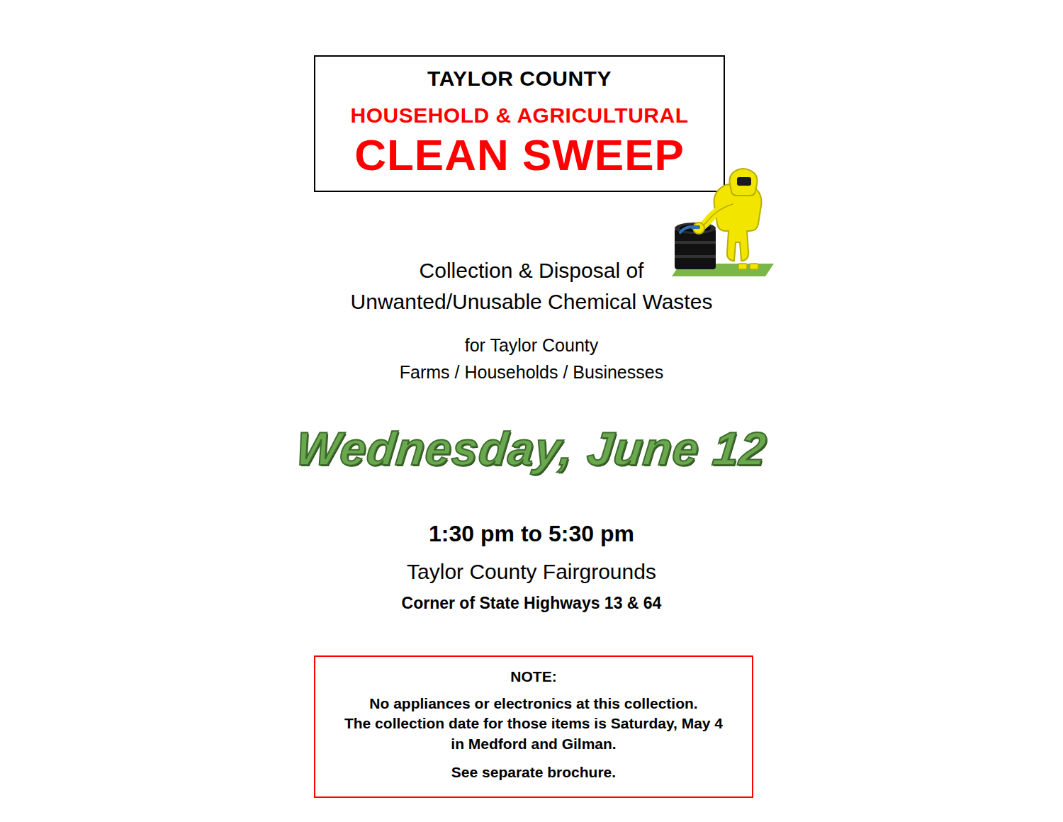TAYLOR COUNTY
HOUSEHOLD & AGRICULTURAL
CLEAN SWEEP
Collection & Disposal of Unwanted/Unusable Chemical Wastes
for Taylor County Farms / Households / Businesses
Wednesday, June 12
1:30 pm to 5:30 pm
Taylor County Fairgrounds
Corner of State Highways 13 & 64
NOTE:
No appliances or electronics at this collection.
The collection date for those items is Saturday, May 4
in Medford and Gilman.
See separate brochure.